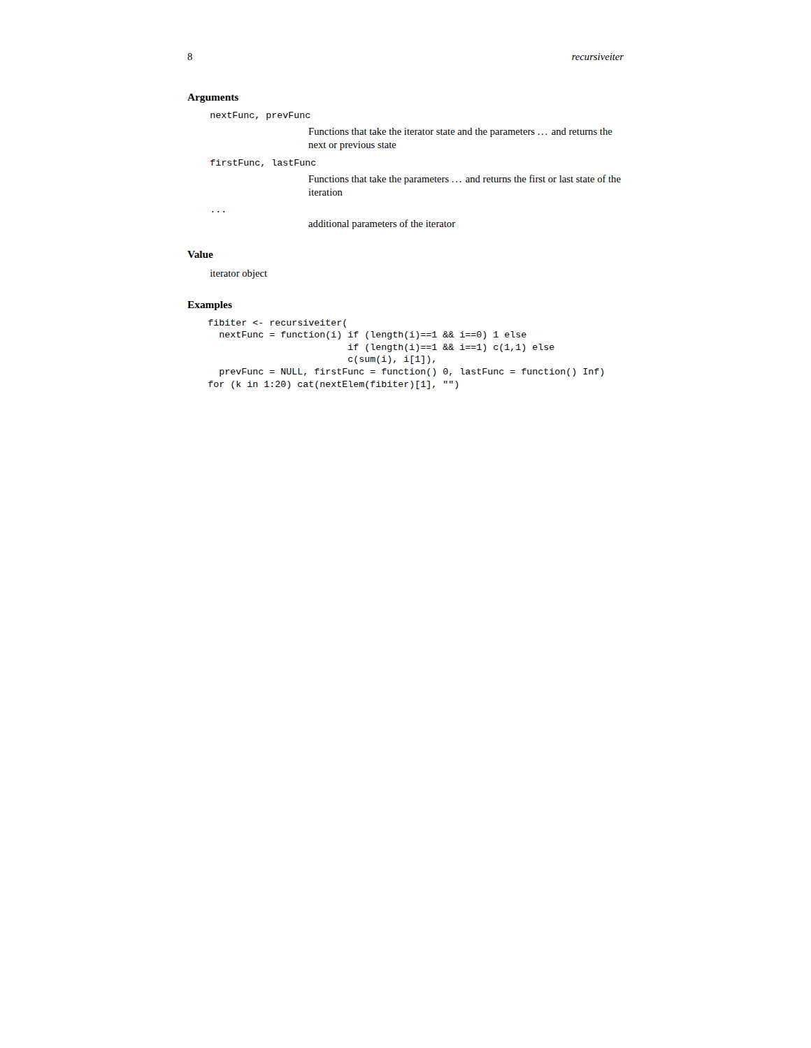8
recursiveiter
Arguments
nextFunc, prevFunc
Functions that take the iterator state and the parameters ... and returns the next or previous state
firstFunc, lastFunc
Functions that take the parameters ... and returns the first or last state of the iteration
...
additional parameters of the iterator
Value
iterator object
Examples
fibiter <- recursiveiter(
  nextFunc = function(i) if (length(i)==1 && i==0) 1 else
                         if (length(i)==1 && i==1) c(1,1) else
                         c(sum(i), i[1]),
  prevFunc = NULL, firstFunc = function() 0, lastFunc = function() Inf)
for (k in 1:20) cat(nextElem(fibiter)[1], "")